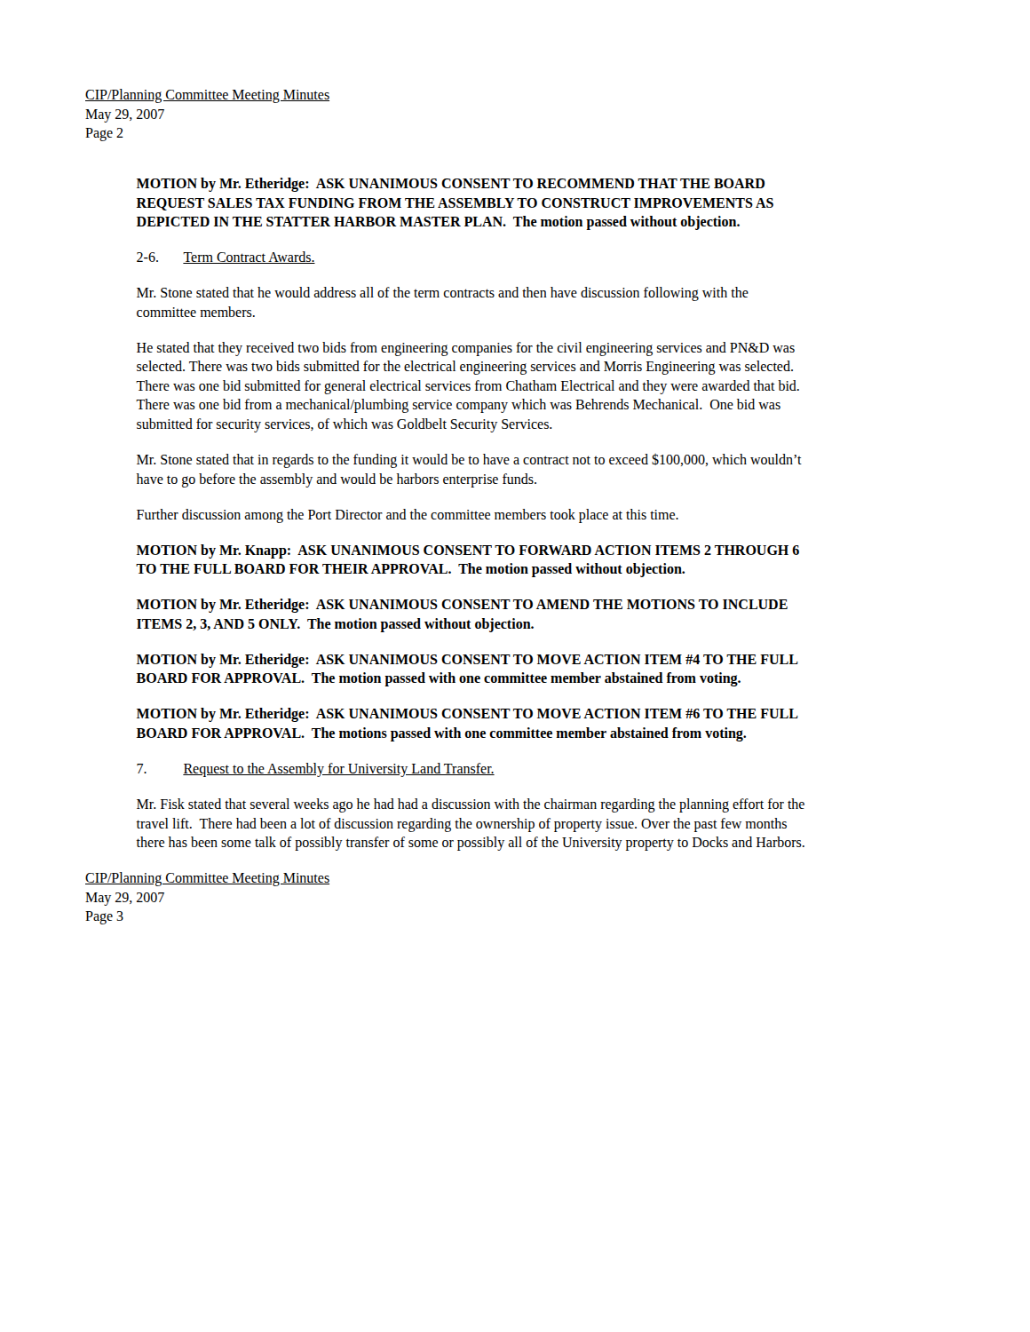CIP/Planning Committee Meeting Minutes
May 29, 2007
Page 2
MOTION by Mr. Etheridge: ASK UNANIMOUS CONSENT TO RECOMMEND THAT THE BOARD REQUEST SALES TAX FUNDING FROM THE ASSEMBLY TO CONSTRUCT IMPROVEMENTS AS DEPICTED IN THE STATTER HARBOR MASTER PLAN. The motion passed without objection.
2-6. Term Contract Awards.
Mr. Stone stated that he would address all of the term contracts and then have discussion following with the committee members.
He stated that they received two bids from engineering companies for the civil engineering services and PN&D was selected. There was two bids submitted for the electrical engineering services and Morris Engineering was selected. There was one bid submitted for general electrical services from Chatham Electrical and they were awarded that bid. There was one bid from a mechanical/plumbing service company which was Behrends Mechanical. One bid was submitted for security services, of which was Goldbelt Security Services.
Mr. Stone stated that in regards to the funding it would be to have a contract not to exceed $100,000, which wouldn’t have to go before the assembly and would be harbors enterprise funds.
Further discussion among the Port Director and the committee members took place at this time.
MOTION by Mr. Knapp: ASK UNANIMOUS CONSENT TO FORWARD ACTION ITEMS 2 THROUGH 6 TO THE FULL BOARD FOR THEIR APPROVAL. The motion passed without objection.
MOTION by Mr. Etheridge: ASK UNANIMOUS CONSENT TO AMEND THE MOTIONS TO INCLUDE ITEMS 2, 3, AND 5 ONLY. The motion passed without objection.
MOTION by Mr. Etheridge: ASK UNANIMOUS CONSENT TO MOVE ACTION ITEM #4 TO THE FULL BOARD FOR APPROVAL. The motion passed with one committee member abstained from voting.
MOTION by Mr. Etheridge: ASK UNANIMOUS CONSENT TO MOVE ACTION ITEM #6 TO THE FULL BOARD FOR APPROVAL. The motions passed with one committee member abstained from voting.
7. Request to the Assembly for University Land Transfer.
Mr. Fisk stated that several weeks ago he had had a discussion with the chairman regarding the planning effort for the travel lift. There had been a lot of discussion regarding the ownership of property issue. Over the past few months there has been some talk of possibly transfer of some or possibly all of the University property to Docks and Harbors.
CIP/Planning Committee Meeting Minutes
May 29, 2007
Page 3